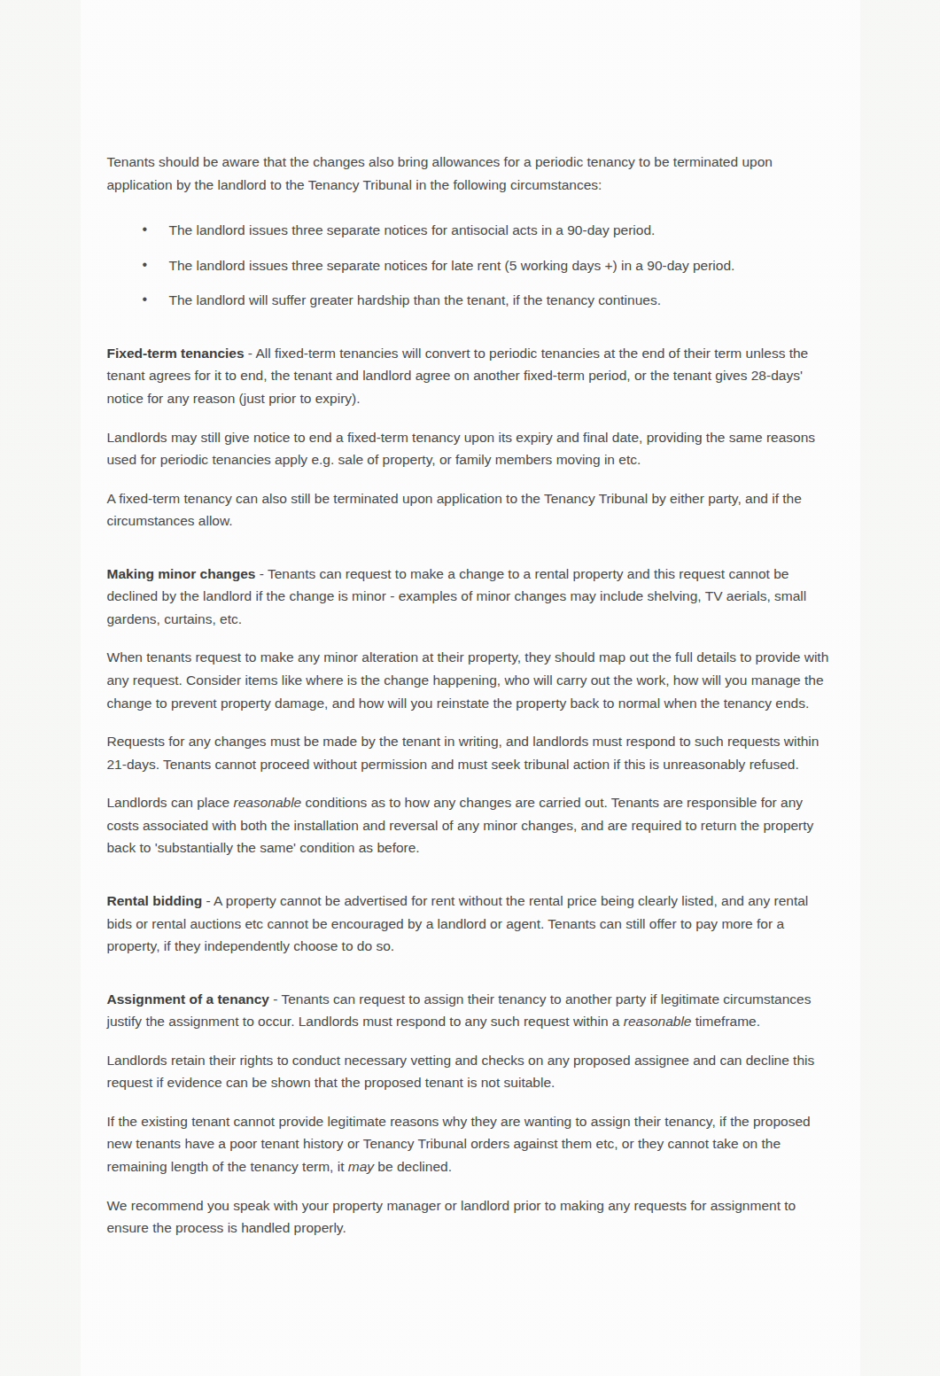Tenants should be aware that the changes also bring allowances for a periodic tenancy to be terminated upon application by the landlord to the Tenancy Tribunal in the following circumstances:
The landlord issues three separate notices for antisocial acts in a 90-day period.
The landlord issues three separate notices for late rent (5 working days +) in a 90-day period.
The landlord will suffer greater hardship than the tenant, if the tenancy continues.
Fixed-term tenancies - All fixed-term tenancies will convert to periodic tenancies at the end of their term unless the tenant agrees for it to end, the tenant and landlord agree on another fixed-term period, or the tenant gives 28-days' notice for any reason (just prior to expiry).
Landlords may still give notice to end a fixed-term tenancy upon its expiry and final date, providing the same reasons used for periodic tenancies apply e.g. sale of property, or family members moving in etc.
A fixed-term tenancy can also still be terminated upon application to the Tenancy Tribunal by either party, and if the circumstances allow.
Making minor changes - Tenants can request to make a change to a rental property and this request cannot be declined by the landlord if the change is minor - examples of minor changes may include shelving, TV aerials, small gardens, curtains, etc.
When tenants request to make any minor alteration at their property, they should map out the full details to provide with any request. Consider items like where is the change happening, who will carry out the work, how will you manage the change to prevent property damage, and how will you reinstate the property back to normal when the tenancy ends.
Requests for any changes must be made by the tenant in writing, and landlords must respond to such requests within 21-days. Tenants cannot proceed without permission and must seek tribunal action if this is unreasonably refused.
Landlords can place reasonable conditions as to how any changes are carried out. Tenants are responsible for any costs associated with both the installation and reversal of any minor changes, and are required to return the property back to 'substantially the same' condition as before.
Rental bidding - A property cannot be advertised for rent without the rental price being clearly listed, and any rental bids or rental auctions etc cannot be encouraged by a landlord or agent. Tenants can still offer to pay more for a property, if they independently choose to do so.
Assignment of a tenancy - Tenants can request to assign their tenancy to another party if legitimate circumstances justify the assignment to occur. Landlords must respond to any such request within a reasonable timeframe.
Landlords retain their rights to conduct necessary vetting and checks on any proposed assignee and can decline this request if evidence can be shown that the proposed tenant is not suitable.
If the existing tenant cannot provide legitimate reasons why they are wanting to assign their tenancy, if the proposed new tenants have a poor tenant history or Tenancy Tribunal orders against them etc, or they cannot take on the remaining length of the tenancy term, it may be declined.
We recommend you speak with your property manager or landlord prior to making any requests for assignment to ensure the process is handled properly.